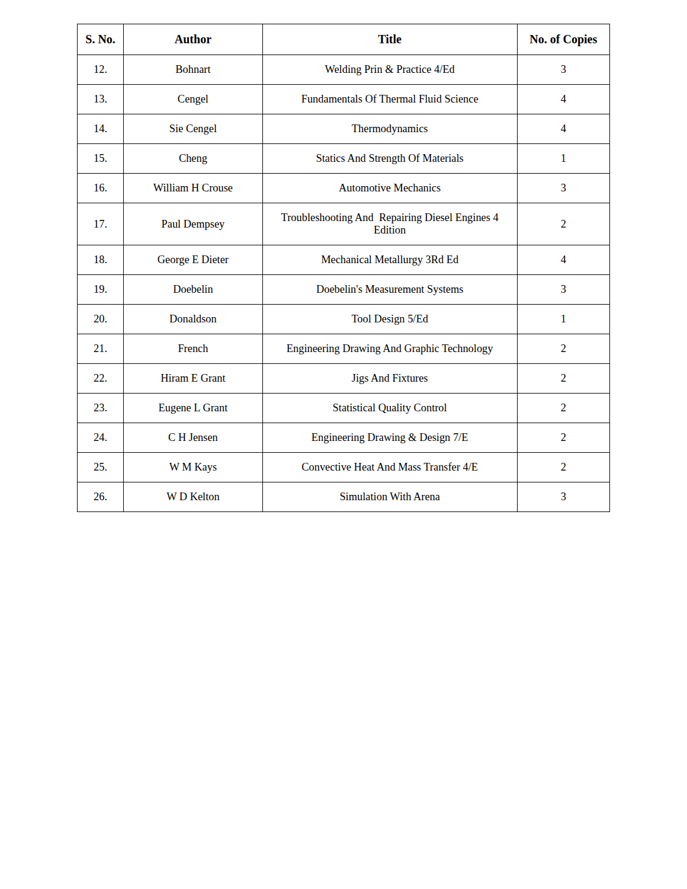| S. No. | Author | Title | No. of Copies |
| --- | --- | --- | --- |
| 12. | Bohnart | Welding Prin & Practice 4/Ed | 3 |
| 13. | Cengel | Fundamentals Of Thermal Fluid Science | 4 |
| 14. | Sie Cengel | Thermodynamics | 4 |
| 15. | Cheng | Statics And Strength Of Materials | 1 |
| 16. | William H Crouse | Automotive Mechanics | 3 |
| 17. | Paul Dempsey | Troubleshooting And Repairing Diesel Engines 4 Edition | 2 |
| 18. | George E Dieter | Mechanical Metallurgy 3Rd Ed | 4 |
| 19. | Doebelin | Doebelin's Measurement Systems | 3 |
| 20. | Donaldson | Tool Design 5/Ed | 1 |
| 21. | French | Engineering Drawing And Graphic Technology | 2 |
| 22. | Hiram E Grant | Jigs And Fixtures | 2 |
| 23. | Eugene L Grant | Statistical Quality Control | 2 |
| 24. | C H Jensen | Engineering Drawing & Design 7/E | 2 |
| 25. | W M Kays | Convective Heat And Mass Transfer 4/E | 2 |
| 26. | W D Kelton | Simulation With Arena | 3 |